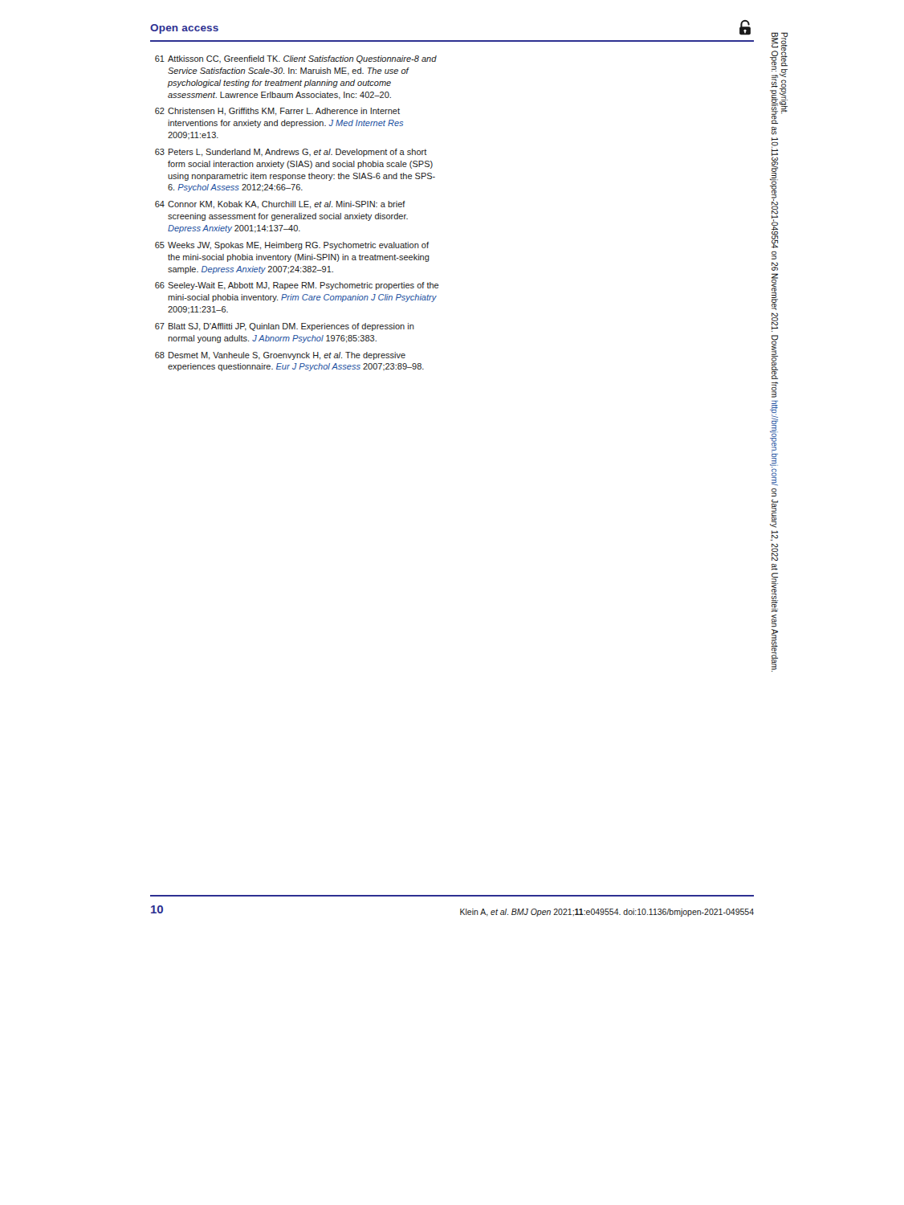Open access
61 Attkisson CC, Greenfield TK. Client Satisfaction Questionnaire-8 and Service Satisfaction Scale-30. In: Maruish ME, ed. The use of psychological testing for treatment planning and outcome assessment. Lawrence Erlbaum Associates, Inc: 402–20.
62 Christensen H, Griffiths KM, Farrer L. Adherence in Internet interventions for anxiety and depression. J Med Internet Res 2009;11:e13.
63 Peters L, Sunderland M, Andrews G, et al. Development of a short form social interaction anxiety (SIAS) and social phobia scale (SPS) using nonparametric item response theory: the SIAS-6 and the SPS-6. Psychol Assess 2012;24:66–76.
64 Connor KM, Kobak KA, Churchill LE, et al. Mini-SPIN: a brief screening assessment for generalized social anxiety disorder. Depress Anxiety 2001;14:137–40.
65 Weeks JW, Spokas ME, Heimberg RG. Psychometric evaluation of the mini-social phobia inventory (Mini-SPIN) in a treatment-seeking sample. Depress Anxiety 2007;24:382–91.
66 Seeley-Wait E, Abbott MJ, Rapee RM. Psychometric properties of the mini-social phobia inventory. Prim Care Companion J Clin Psychiatry 2009;11:231–6.
67 Blatt SJ, D'Afflitti JP, Quinlan DM. Experiences of depression in normal young adults. J Abnorm Psychol 1976;85:383.
68 Desmet M, Vanheule S, Groenvynck H, et al. The depressive experiences questionnaire. Eur J Psychol Assess 2007;23:89–98.
BMJ Open: first published as 10.1136/bmjopen-2021-049554 on 26 November 2021. Downloaded from http://bmjopen.bmj.com/ on January 12, 2022 at Universiteit van Amsterdam.
Protected by copyright.
10
Klein A, et al. BMJ Open 2021;11:e049554. doi:10.1136/bmjopen-2021-049554